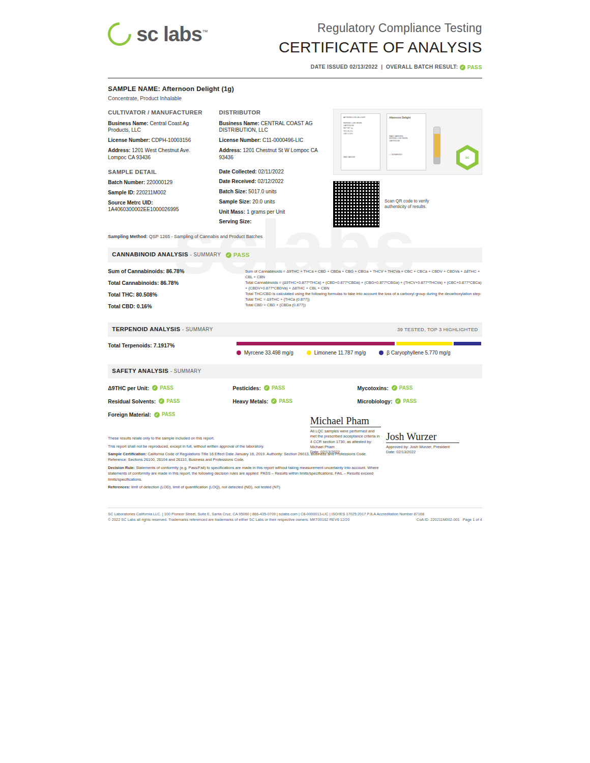sclabs
sc labs™
Regulatory Compliance Testing
CERTIFICATE OF ANALYSIS
DATE ISSUED 02/13/2022 | OVERALL BATCH RESULT: ✓PASS
SAMPLE NAME: Afternoon Delight (1g)
Concentrate, Product Inhalable
CULTIVATOR / MANUFACTURER
Business Name: Central Coast Ag Products, LLC
License Number: CDPH-10003156
Address: 1201 West Chestnut Ave. Lompoc CA 93436
SAMPLE DETAIL
Batch Number: 220000129
Sample ID: 220211M002
Source Metrc UID:
1A4060300002EE1000026995
DISTRIBUTOR
Business Name: CENTRAL COAST AG DISTRIBUTION, LLC
License Number: C11-0000496-LIC
Address: 1201 Chestnut St W Lompoc CA 93436
Date Collected: 02/11/2022
Date Received: 02/12/2022
Batch Size: 5017.0 units
Sample Size: 20.0 units
Unit Mass: 1 grams per Unit
Serving Size:
AFTERNOON DELIGHT
REFINED LIVE RESIN
CARTRIDGE
NET WT 1g
THC 80.5%
CBD 0.16%
RAW GARDEN
Afternoon Delight
RAW GARDEN
REFINED LIVE RESIN
CARTRIDGE
⚠ CA WARNING
sc
Scan QR code to verify
authenticity of results.
Sampling Method: QSP 1265 - Sampling of Cannabis and Product Batches
CANNABINOID ANALYSIS - SUMMARY ✓PASS
Sum of Cannabinoids: 86.78%
Total Cannabinoids: 86.78%
Total THC: 80.508%
Total CBD: 0.16%
Sum of Cannabinoids = Δ9THC + THCa + CBD + CBDa + CBG + CBGa + THCV + THCVa + CBC + CBCa + CBDV + CBDVa + Δ8THC + CBL + CBN
Total Cannabinoids = (Δ9THC+0.877*THCa) + (CBD+0.877*CBDa) + (CBG+0.877*CBGa) + (THCV+0.877*THCVa) + (CBC+0.877*CBCa) + (CBDV+0.877*CBDVa) + Δ8THC + CBL + CBN
Total THC/CBD is calculated using the following formulas to take into account the loss of a carboxyl group during the decarboxylation step:
Total THC = Δ9THC + (THCa (0.877))
Total CBD = CBD + (CBDa (0.877))
TERPENOID ANALYSIS - SUMMARY
39 TESTED, TOP 3 HIGHLIGHTED
Total Terpenoids: 7.1917%
Myrcene 33.498 mg/g
Limonene 11.787 mg/g
β Caryophyllene 5.770 mg/g
SAFETY ANALYSIS - SUMMARY
Δ9THC per Unit: ✓PASS
Pesticides: ✓PASS
Mycotoxins: ✓PASS
Residual Solvents: ✓PASS
Heavy Metals: ✓PASS
Microbiology: ✓PASS
Foreign Material: ✓PASS
These results relate only to the sample included on this report.
This report shall not be reproduced, except in full, without written approval of the laboratory.
Sample Certification: California Code of Regulations Title 16 Effect Date January 16, 2019. Authority: Section 26013, Business and Professions Code. Reference: Sections 26100, 26104 and 26110, Business and Professions Code.
Decision Rule: Statements of conformity (e.g. Pass/Fail) to specifications are made in this report without taking measurement uncertainty into account. Where statements of conformity are made in this report, the following decision rules are applied: PASS – Results within limits/specifications, FAIL – Results exceed limits/specifications.
References: limit of detection (LOD), limit of quantification (LOQ), not detected (ND), not tested (NT)
Michael Pham
All LQC samples were performed and met the prescribed acceptance criteria in 4 CCR section 1730, as attested by:
Michael Pham
Date: 02/13/2022
Josh Wurzer
Approved by: Josh Wurzer, President
Date: 02/13/2022
SC Laboratories California LLC. | 100 Pioneer Street, Suite E, Santa Cruz, CA 95060 | 866-435-0709 | sclabs.com | C8-0000013-LIC | ISO/IES 17025:2017 PJLA Accreditation Number 87168
© 2022 SC Labs all rights reserved. Trademarks referenced are trademarks of either SC Labs or their respective owners. MKT00162 REV6 12/20
CoA ID: 220211M002-001 Page 1 of 4